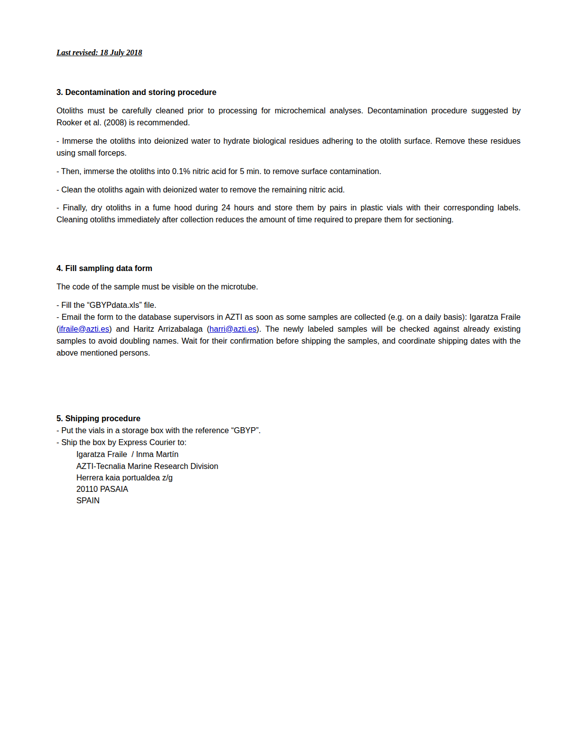Last revised: 18 July 2018
3. Decontamination and storing procedure
Otoliths must be carefully cleaned prior to processing for microchemical analyses. Decontamination procedure suggested by Rooker et al. (2008) is recommended.
- Immerse the otoliths into deionized water to hydrate biological residues adhering to the otolith surface. Remove these residues using small forceps.
- Then, immerse the otoliths into 0.1% nitric acid for 5 min. to remove surface contamination.
- Clean the otoliths again with deionized water to remove the remaining nitric acid.
- Finally, dry otoliths in a fume hood during 24 hours and store them by pairs in plastic vials with their corresponding labels. Cleaning otoliths immediately after collection reduces the amount of time required to prepare them for sectioning.
4. Fill sampling data form
The code of the sample must be visible on the microtube.
- Fill the “GBYPdata.xls” file.
- Email the form to the database supervisors in AZTI as soon as some samples are collected (e.g. on a daily basis): Igaratza Fraile (ifraile@azti.es) and Haritz Arrizabalaga (harri@azti.es). The newly labeled samples will be checked against already existing samples to avoid doubling names. Wait for their confirmation before shipping the samples, and coordinate shipping dates with the above mentioned persons.
5. Shipping procedure
- Put the vials in a storage box with the reference “GBYP”.
- Ship the box by Express Courier to:
Igaratza Fraile / Inma Martín
AZTI-Tecnalia Marine Research Division
Herrera kaia portualdea z/g
20110 PASAIA
SPAIN